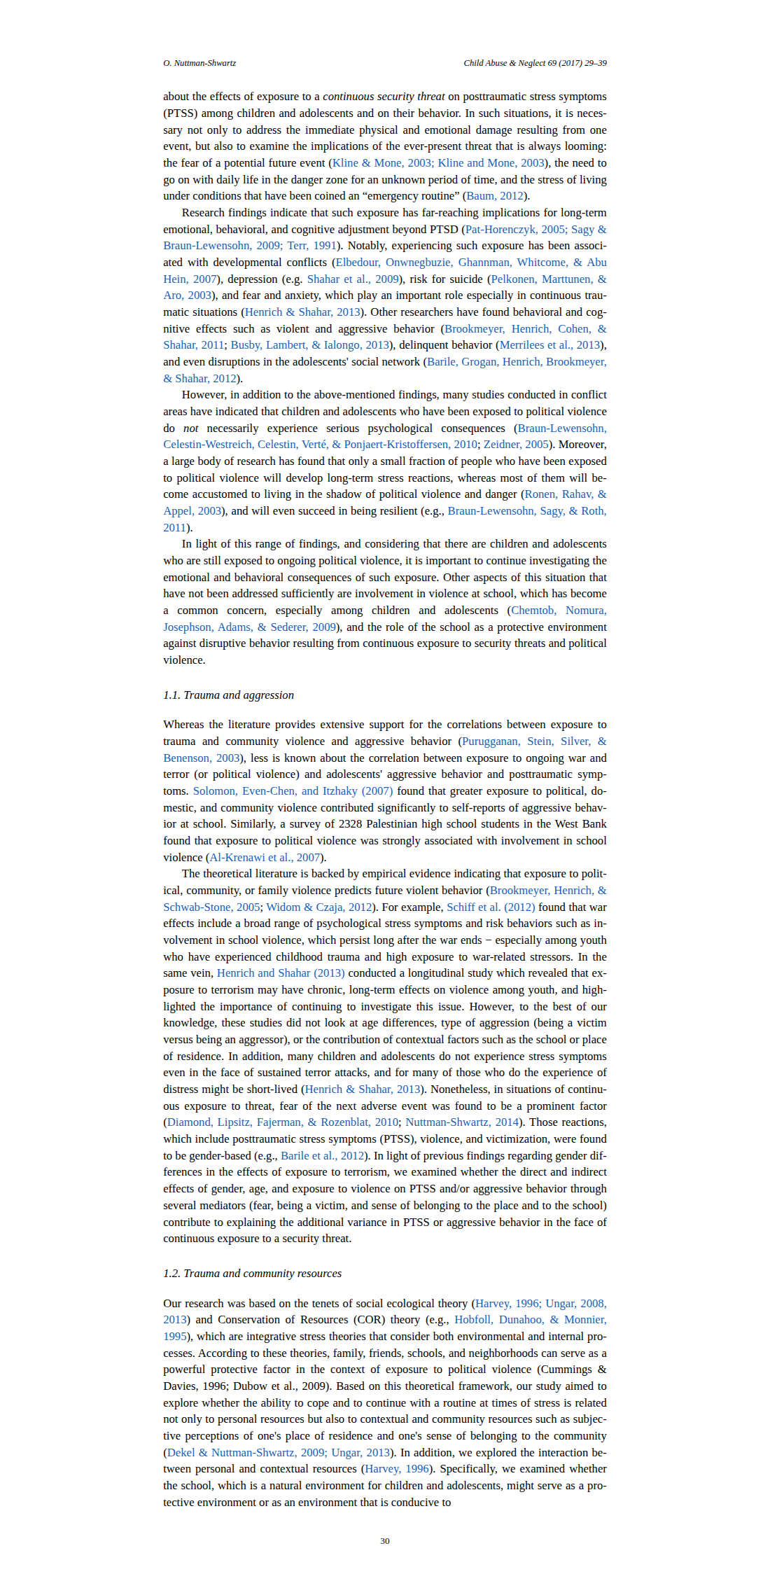O. Nuttman-Shwartz Child Abuse & Neglect 69 (2017) 29–39
about the effects of exposure to a continuous security threat on posttraumatic stress symptoms (PTSS) among children and adolescents and on their behavior. In such situations, it is necessary not only to address the immediate physical and emotional damage resulting from one event, but also to examine the implications of the ever-present threat that is always looming: the fear of a potential future event (Kline & Mone, 2003; Kline and Mone, 2003), the need to go on with daily life in the danger zone for an unknown period of time, and the stress of living under conditions that have been coined an “emergency routine” (Baum, 2012).
Research findings indicate that such exposure has far-reaching implications for long-term emotional, behavioral, and cognitive adjustment beyond PTSD (Pat-Horenczyk, 2005; Sagy & Braun-Lewensohn, 2009; Terr, 1991). Notably, experiencing such exposure has been associated with developmental conflicts (Elbedour, Onwnegbuzie, Ghannman, Whitcome, & Abu Hein, 2007), depression (e.g. Shahar et al., 2009), risk for suicide (Pelkonen, Marttunen, & Aro, 2003), and fear and anxiety, which play an important role especially in continuous traumatic situations (Henrich & Shahar, 2013). Other researchers have found behavioral and cognitive effects such as violent and aggressive behavior (Brookmeyer, Henrich, Cohen, & Shahar, 2011; Busby, Lambert, & Ialongo, 2013), delinquent behavior (Merrilees et al., 2013), and even disruptions in the adolescents' social network (Barile, Grogan, Henrich, Brookmeyer, & Shahar, 2012).
However, in addition to the above-mentioned findings, many studies conducted in conflict areas have indicated that children and adolescents who have been exposed to political violence do not necessarily experience serious psychological consequences (Braun-Lewensohn, Celestin-Westreich, Celestin, Verté, & Ponjaert-Kristoffersen, 2010; Zeidner, 2005). Moreover, a large body of research has found that only a small fraction of people who have been exposed to political violence will develop long-term stress reactions, whereas most of them will become accustomed to living in the shadow of political violence and danger (Ronen, Rahav, & Appel, 2003), and will even succeed in being resilient (e.g., Braun-Lewensohn, Sagy, & Roth, 2011).
In light of this range of findings, and considering that there are children and adolescents who are still exposed to ongoing political violence, it is important to continue investigating the emotional and behavioral consequences of such exposure. Other aspects of this situation that have not been addressed sufficiently are involvement in violence at school, which has become a common concern, especially among children and adolescents (Chemtob, Nomura, Josephson, Adams, & Sederer, 2009), and the role of the school as a protective environment against disruptive behavior resulting from continuous exposure to security threats and political violence.
1.1. Trauma and aggression
Whereas the literature provides extensive support for the correlations between exposure to trauma and community violence and aggressive behavior (Purugganan, Stein, Silver, & Benenson, 2003), less is known about the correlation between exposure to ongoing war and terror (or political violence) and adolescents' aggressive behavior and posttraumatic symptoms. Solomon, Even-Chen, and Itzhaky (2007) found that greater exposure to political, domestic, and community violence contributed significantly to self-reports of aggressive behavior at school. Similarly, a survey of 2328 Palestinian high school students in the West Bank found that exposure to political violence was strongly associated with involvement in school violence (Al-Krenawi et al., 2007).
The theoretical literature is backed by empirical evidence indicating that exposure to political, community, or family violence predicts future violent behavior (Brookmeyer, Henrich, & Schwab-Stone, 2005; Widom & Czaja, 2012). For example, Schiff et al. (2012) found that war effects include a broad range of psychological stress symptoms and risk behaviors such as involvement in school violence, which persist long after the war ends − especially among youth who have experienced childhood trauma and high exposure to war-related stressors. In the same vein, Henrich and Shahar (2013) conducted a longitudinal study which revealed that exposure to terrorism may have chronic, long-term effects on violence among youth, and highlighted the importance of continuing to investigate this issue. However, to the best of our knowledge, these studies did not look at age differences, type of aggression (being a victim versus being an aggressor), or the contribution of contextual factors such as the school or place of residence. In addition, many children and adolescents do not experience stress symptoms even in the face of sustained terror attacks, and for many of those who do the experience of distress might be short-lived (Henrich & Shahar, 2013). Nonetheless, in situations of continuous exposure to threat, fear of the next adverse event was found to be a prominent factor (Diamond, Lipsitz, Fajerman, & Rozenblat, 2010; Nuttman-Shwartz, 2014). Those reactions, which include posttraumatic stress symptoms (PTSS), violence, and victimization, were found to be gender-based (e.g., Barile et al., 2012). In light of previous findings regarding gender differences in the effects of exposure to terrorism, we examined whether the direct and indirect effects of gender, age, and exposure to violence on PTSS and/or aggressive behavior through several mediators (fear, being a victim, and sense of belonging to the place and to the school) contribute to explaining the additional variance in PTSS or aggressive behavior in the face of continuous exposure to a security threat.
1.2. Trauma and community resources
Our research was based on the tenets of social ecological theory (Harvey, 1996; Ungar, 2008, 2013) and Conservation of Resources (COR) theory (e.g., Hobfoll, Dunahoo, & Monnier, 1995), which are integrative stress theories that consider both environmental and internal processes. According to these theories, family, friends, schools, and neighborhoods can serve as a powerful protective factor in the context of exposure to political violence (Cummings & Davies, 1996; Dubow et al., 2009). Based on this theoretical framework, our study aimed to explore whether the ability to cope and to continue with a routine at times of stress is related not only to personal resources but also to contextual and community resources such as subjective perceptions of one's place of residence and one's sense of belonging to the community (Dekel & Nuttman-Shwartz, 2009; Ungar, 2013). In addition, we explored the interaction between personal and contextual resources (Harvey, 1996). Specifically, we examined whether the school, which is a natural environment for children and adolescents, might serve as a protective environment or as an environment that is conducive to
30